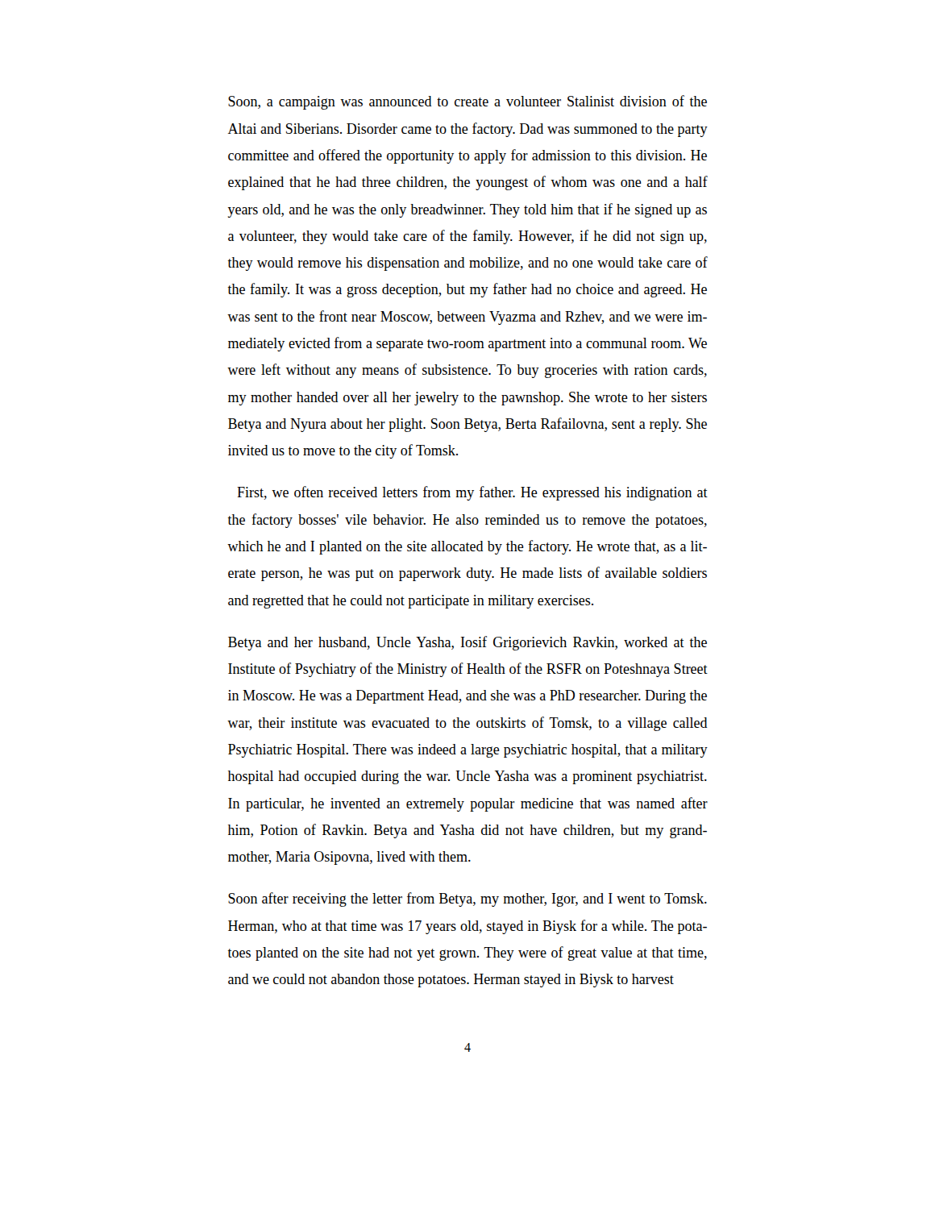Soon, a campaign was announced to create a volunteer Stalinist division of the Altai and Siberians. Disorder came to the factory. Dad was summoned to the party committee and offered the opportunity to apply for admission to this division. He explained that he had three children, the youngest of whom was one and a half years old, and he was the only breadwinner. They told him that if he signed up as a volunteer, they would take care of the family. However, if he did not sign up, they would remove his dispensation and mobilize, and no one would take care of the family. It was a gross deception, but my father had no choice and agreed. He was sent to the front near Moscow, between Vyazma and Rzhev, and we were immediately evicted from a separate two-room apartment into a communal room. We were left without any means of subsistence. To buy groceries with ration cards, my mother handed over all her jewelry to the pawnshop. She wrote to her sisters Betya and Nyura about her plight. Soon Betya, Berta Rafailovna, sent a reply. She invited us to move to the city of Tomsk.
First, we often received letters from my father. He expressed his indignation at the factory bosses' vile behavior. He also reminded us to remove the potatoes, which he and I planted on the site allocated by the factory. He wrote that, as a literate person, he was put on paperwork duty. He made lists of available soldiers and regretted that he could not participate in military exercises.
Betya and her husband, Uncle Yasha, Iosif Grigorievich Ravkin, worked at the Institute of Psychiatry of the Ministry of Health of the RSFR on Poteshnaya Street in Moscow. He was a Department Head, and she was a PhD researcher. During the war, their institute was evacuated to the outskirts of Tomsk, to a village called Psychiatric Hospital. There was indeed a large psychiatric hospital, that a military hospital had occupied during the war. Uncle Yasha was a prominent psychiatrist. In particular, he invented an extremely popular medicine that was named after him, Potion of Ravkin. Betya and Yasha did not have children, but my grandmother, Maria Osipovna, lived with them.
Soon after receiving the letter from Betya, my mother, Igor, and I went to Tomsk. Herman, who at that time was 17 years old, stayed in Biysk for a while. The potatoes planted on the site had not yet grown. They were of great value at that time, and we could not abandon those potatoes. Herman stayed in Biysk to harvest
4